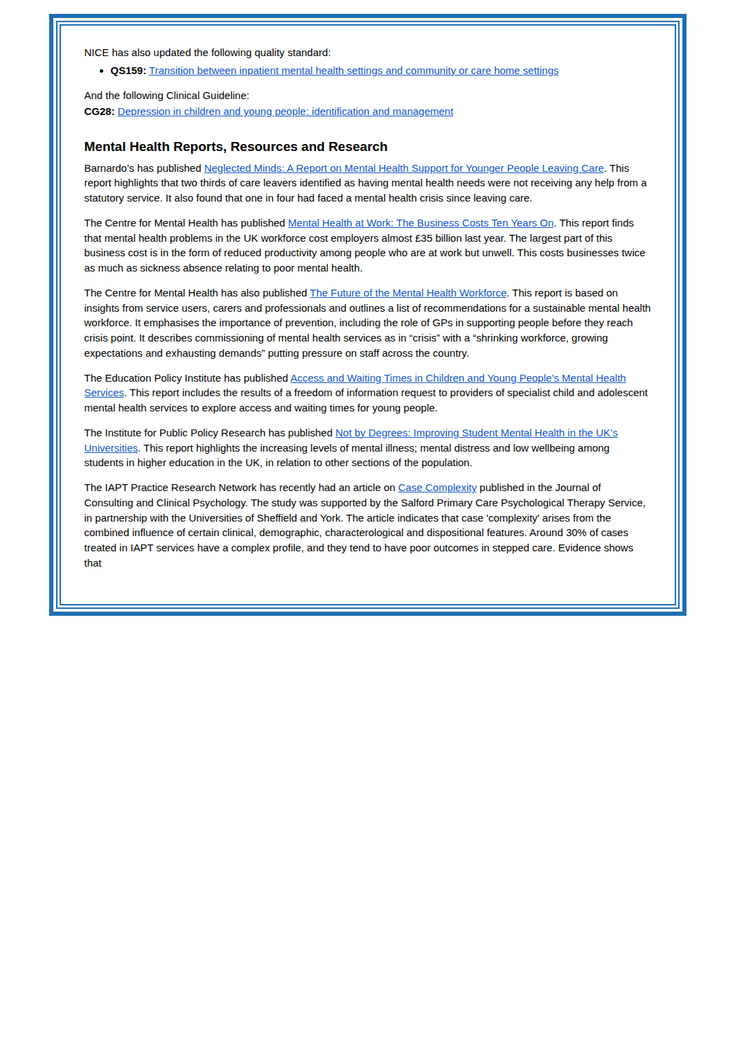NICE has also updated the following quality standard:
QS159: Transition between inpatient mental health settings and community or care home settings
And the following Clinical Guideline:
CG28: Depression in children and young people: identification and management
Mental Health Reports, Resources and Research
Barnardo’s has published Neglected Minds: A Report on Mental Health Support for Younger People Leaving Care. This report highlights that two thirds of care leavers identified as having mental health needs were not receiving any help from a statutory service. It also found that one in four had faced a mental health crisis since leaving care.
The Centre for Mental Health has published Mental Health at Work: The Business Costs Ten Years On. This report finds that mental health problems in the UK workforce cost employers almost £35 billion last year. The largest part of this business cost is in the form of reduced productivity among people who are at work but unwell. This costs businesses twice as much as sickness absence relating to poor mental health.
The Centre for Mental Health has also published The Future of the Mental Health Workforce. This report is based on insights from service users, carers and professionals and outlines a list of recommendations for a sustainable mental health workforce. It emphasises the importance of prevention, including the role of GPs in supporting people before they reach crisis point. It describes commissioning of mental health services as in “crisis” with a “shrinking workforce, growing expectations and exhausting demands” putting pressure on staff across the country.
The Education Policy Institute has published Access and Waiting Times in Children and Young People’s Mental Health Services. This report includes the results of a freedom of information request to providers of specialist child and adolescent mental health services to explore access and waiting times for young people.
The Institute for Public Policy Research has published Not by Degrees: Improving Student Mental Health in the UK’s Universities. This report highlights the increasing levels of mental illness; mental distress and low wellbeing among students in higher education in the UK, in relation to other sections of the population.
The IAPT Practice Research Network has recently had an article on Case Complexity published in the Journal of Consulting and Clinical Psychology. The study was supported by the Salford Primary Care Psychological Therapy Service, in partnership with the Universities of Sheffield and York. The article indicates that case 'complexity' arises from the combined influence of certain clinical, demographic, characterological and dispositional features. Around 30% of cases treated in IAPT services have a complex profile, and they tend to have poor outcomes in stepped care. Evidence shows that